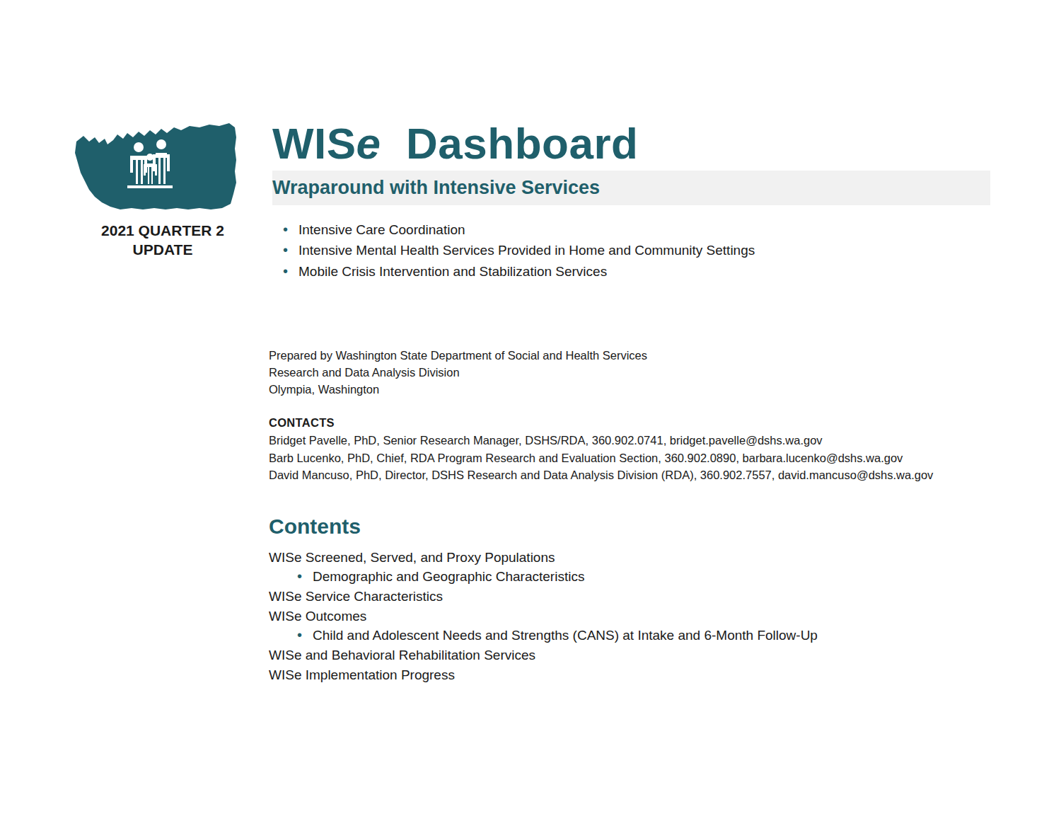WISe Dashboard
Wraparound with Intensive Services
2021 QUARTER 2
UPDATE
Intensive Care Coordination
Intensive Mental Health Services Provided in Home and Community Settings
Mobile Crisis Intervention and Stabilization Services
Prepared by Washington State Department of Social and Health Services
Research and Data Analysis Division
Olympia, Washington
CONTACTS
Bridget Pavelle, PhD, Senior Research Manager, DSHS/RDA, 360.902.0741, bridget.pavelle@dshs.wa.gov
Barb Lucenko, PhD, Chief, RDA Program Research and Evaluation Section, 360.902.0890, barbara.lucenko@dshs.wa.gov
David Mancuso, PhD, Director, DSHS Research and Data Analysis Division (RDA), 360.902.7557, david.mancuso@dshs.wa.gov
Contents
WISe Screened, Served, and Proxy Populations
Demographic and Geographic Characteristics
WISe Service Characteristics
WISe Outcomes
Child and Adolescent Needs and Strengths (CANS) at Intake and 6-Month Follow-Up
WISe and Behavioral Rehabilitation Services
WISe Implementation Progress